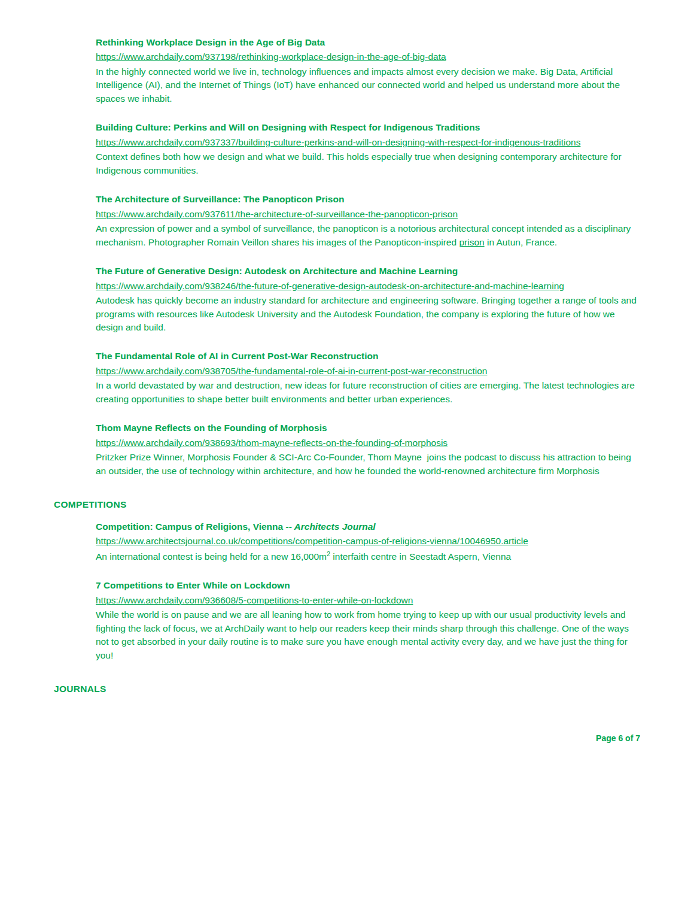Rethinking Workplace Design in the Age of Big Data
https://www.archdaily.com/937198/rethinking-workplace-design-in-the-age-of-big-data
In the highly connected world we live in, technology influences and impacts almost every decision we make. Big Data, Artificial Intelligence (AI), and the Internet of Things (IoT) have enhanced our connected world and helped us understand more about the spaces we inhabit.
Building Culture: Perkins and Will on Designing with Respect for Indigenous Traditions
https://www.archdaily.com/937337/building-culture-perkins-and-will-on-designing-with-respect-for-indigenous-traditions
Context defines both how we design and what we build. This holds especially true when designing contemporary architecture for Indigenous communities.
The Architecture of Surveillance: The Panopticon Prison
https://www.archdaily.com/937611/the-architecture-of-surveillance-the-panopticon-prison
An expression of power and a symbol of surveillance, the panopticon is a notorious architectural concept intended as a disciplinary mechanism. Photographer Romain Veillon shares his images of the Panopticon-inspired prison in Autun, France.
The Future of Generative Design: Autodesk on Architecture and Machine Learning
https://www.archdaily.com/938246/the-future-of-generative-design-autodesk-on-architecture-and-machine-learning
Autodesk has quickly become an industry standard for architecture and engineering software. Bringing together a range of tools and programs with resources like Autodesk University and the Autodesk Foundation, the company is exploring the future of how we design and build.
The Fundamental Role of AI in Current Post-War Reconstruction
https://www.archdaily.com/938705/the-fundamental-role-of-ai-in-current-post-war-reconstruction
In a world devastated by war and destruction, new ideas for future reconstruction of cities are emerging. The latest technologies are creating opportunities to shape better built environments and better urban experiences.
Thom Mayne Reflects on the Founding of Morphosis
https://www.archdaily.com/938693/thom-mayne-reflects-on-the-founding-of-morphosis
Pritzker Prize Winner, Morphosis Founder & SCI-Arc Co-Founder, Thom Mayne joins the podcast to discuss his attraction to being an outsider, the use of technology within architecture, and how he founded the world-renowned architecture firm Morphosis
COMPETITIONS
Competition: Campus of Religions, Vienna -- Architects Journal
https://www.architectsjournal.co.uk/competitions/competition-campus-of-religions-vienna/10046950.article
An international contest is being held for a new 16,000m2 interfaith centre in Seestadt Aspern, Vienna
7 Competitions to Enter While on Lockdown
https://www.archdaily.com/936608/5-competitions-to-enter-while-on-lockdown
While the world is on pause and we are all leaning how to work from home trying to keep up with our usual productivity levels and fighting the lack of focus, we at ArchDaily want to help our readers keep their minds sharp through this challenge. One of the ways not to get absorbed in your daily routine is to make sure you have enough mental activity every day, and we have just the thing for you!
JOURNALS
Page 6 of 7